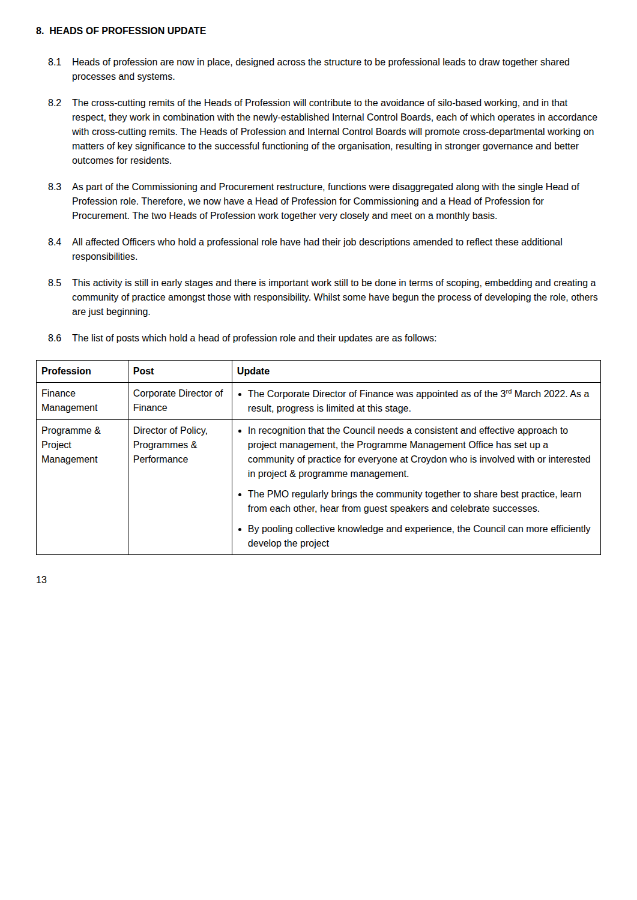8. HEADS OF PROFESSION UPDATE
8.1
Heads of profession are now in place, designed across the structure to be professional leads to draw together shared processes and systems.
8.2
The cross-cutting remits of the Heads of Profession will contribute to the avoidance of silo-based working, and in that respect, they work in combination with the newly-established Internal Control Boards, each of which operates in accordance with cross-cutting remits. The Heads of Profession and Internal Control Boards will promote cross-departmental working on matters of key significance to the successful functioning of the organisation, resulting in stronger governance and better outcomes for residents.
8.3
As part of the Commissioning and Procurement restructure, functions were disaggregated along with the single Head of Profession role. Therefore, we now have a Head of Profession for Commissioning and a Head of Profession for Procurement. The two Heads of Profession work together very closely and meet on a monthly basis.
8.4
All affected Officers who hold a professional role have had their job descriptions amended to reflect these additional responsibilities.
8.5
This activity is still in early stages and there is important work still to be done in terms of scoping, embedding and creating a community of practice amongst those with responsibility. Whilst some have begun the process of developing the role, others are just beginning.
8.6
The list of posts which hold a head of profession role and their updates are as follows:
| Profession | Post | Update |
| --- | --- | --- |
| Finance Management | Corporate Director of Finance | The Corporate Director of Finance was appointed as of the 3 rd March 2022. As a result, progress is limited at this stage. |
| Programme & Project Management | Director of Policy, Programmes & Performance | In recognition that the Council needs a consistent and effective approach to project management, the Programme Management Office has set up a community of practice for everyone at Croydon who is involved with or interested in project & programme management. The PMO regularly brings the community together to share best practice, learn from each other, hear from guest speakers and celebrate successes. By pooling collective knowledge and experience, the Council can more efficiently develop the project |
13